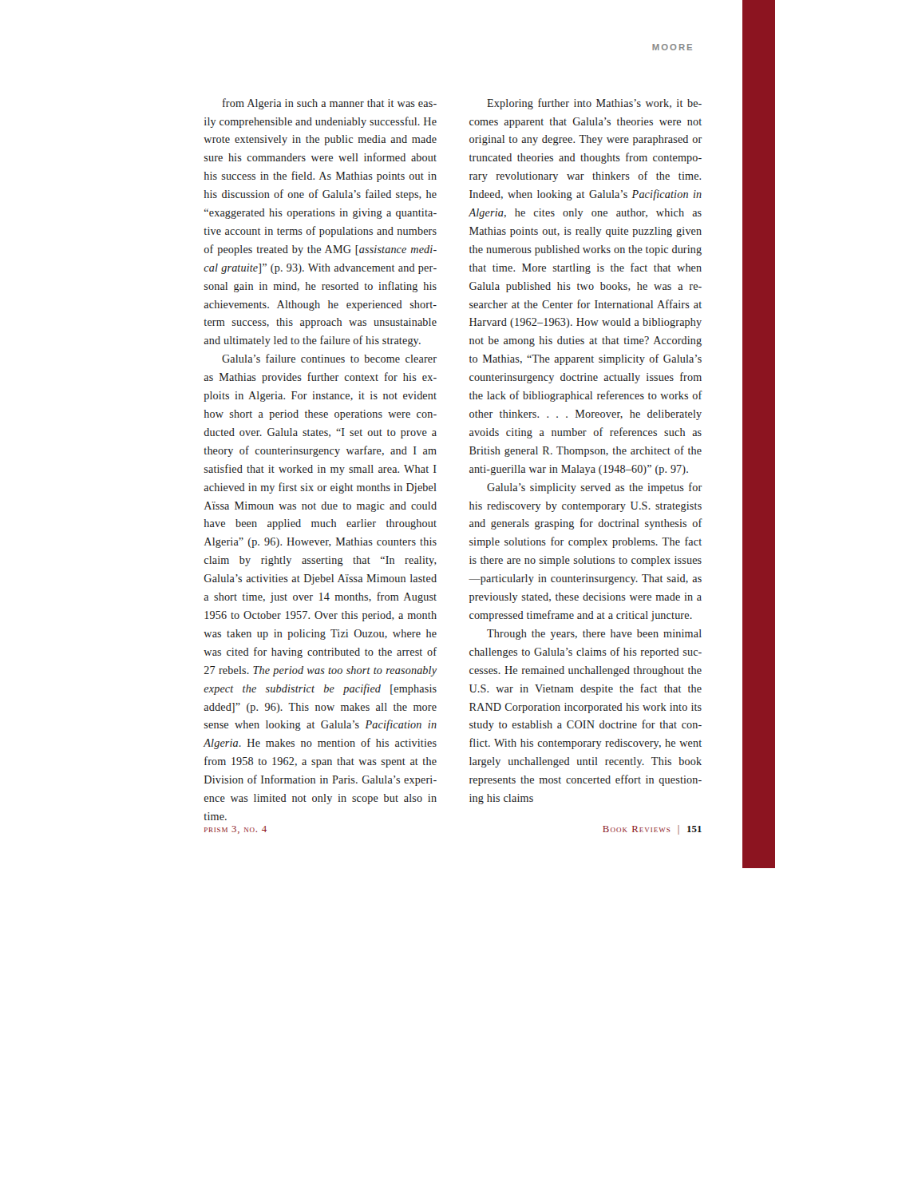Moore
from Algeria in such a manner that it was easily comprehensible and undeniably successful. He wrote extensively in the public media and made sure his commanders were well informed about his success in the field. As Mathias points out in his discussion of one of Galula’s failed steps, he “exaggerated his operations in giving a quantitative account in terms of populations and numbers of peoples treated by the AMG [assistance medical gratuite]” (p. 93). With advancement and personal gain in mind, he resorted to inflating his achievements. Although he experienced short-term success, this approach was unsustainable and ultimately led to the failure of his strategy.
Galula’s failure continues to become clearer as Mathias provides further context for his exploits in Algeria. For instance, it is not evident how short a period these operations were conducted over. Galula states, “I set out to prove a theory of counterinsurgency warfare, and I am satisfied that it worked in my small area. What I achieved in my first six or eight months in Djebel Aïssa Mimoun was not due to magic and could have been applied much earlier throughout Algeria” (p. 96). However, Mathias counters this claim by rightly asserting that “In reality, Galula’s activities at Djebel Aïssa Mimoun lasted a short time, just over 14 months, from August 1956 to October 1957. Over this period, a month was taken up in policing Tizi Ouzou, where he was cited for having contributed to the arrest of 27 rebels. The period was too short to reasonably expect the subdistrict be pacified [emphasis added]” (p. 96). This now makes all the more sense when looking at Galula’s Pacification in Algeria. He makes no mention of his activities from 1958 to 1962, a span that was spent at the Division of Information in Paris. Galula’s experience was limited not only in scope but also in time.
Exploring further into Mathias’s work, it becomes apparent that Galula’s theories were not original to any degree. They were paraphrased or truncated theories and thoughts from contemporary revolutionary war thinkers of the time. Indeed, when looking at Galula’s Pacification in Algeria, he cites only one author, which as Mathias points out, is really quite puzzling given the numerous published works on the topic during that time. More startling is the fact that when Galula published his two books, he was a researcher at the Center for International Affairs at Harvard (1962–1963). How would a bibliography not be among his duties at that time? According to Mathias, “The apparent simplicity of Galula’s counterinsurgency doctrine actually issues from the lack of bibliographical references to works of other thinkers. . . . Moreover, he deliberately avoids citing a number of references such as British general R. Thompson, the architect of the anti-guerilla war in Malaya (1948–60)” (p. 97).
Galula’s simplicity served as the impetus for his rediscovery by contemporary U.S. strategists and generals grasping for doctrinal synthesis of simple solutions for complex problems. The fact is there are no simple solutions to complex issues—particularly in counterinsurgency. That said, as previously stated, these decisions were made in a compressed timeframe and at a critical juncture.
Through the years, there have been minimal challenges to Galula’s claims of his reported successes. He remained unchallenged throughout the U.S. war in Vietnam despite the fact that the RAND Corporation incorporated his work into its study to establish a COIN doctrine for that conflict. With his contemporary rediscovery, he went largely unchallenged until recently. This book represents the most concerted effort in questioning his claims
prism 3, no. 4
Book Reviews | 151